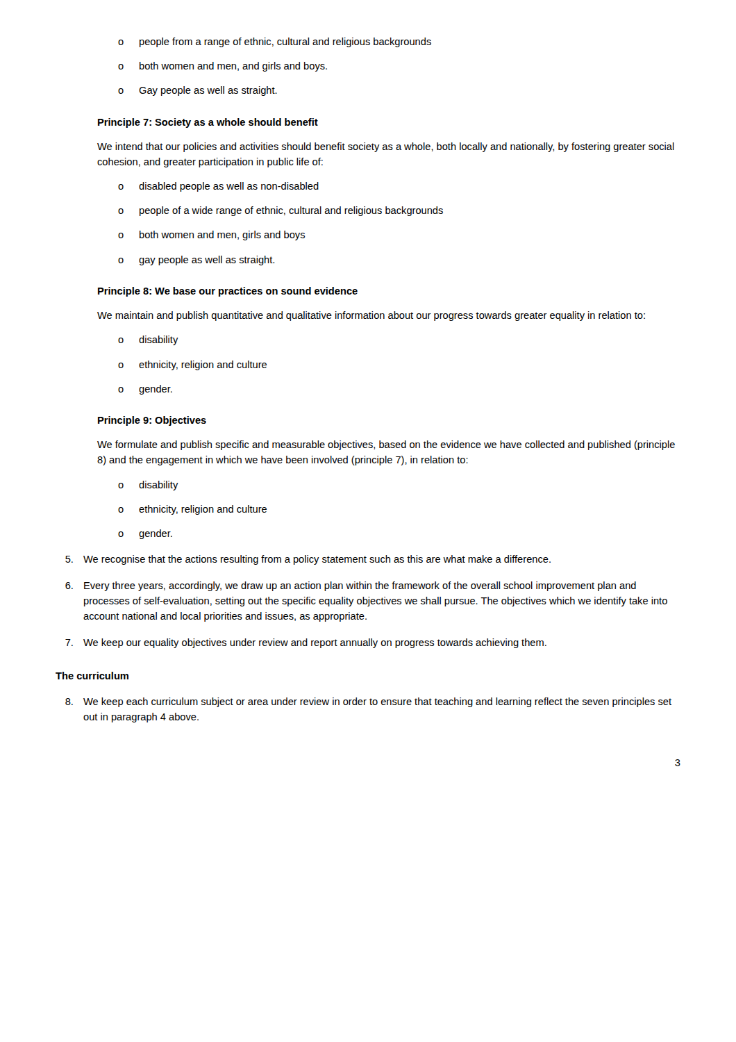people from a range of ethnic, cultural and religious backgrounds
both women and men, and girls and boys.
Gay people as well as straight.
Principle 7: Society as a whole should benefit
We intend that our policies and activities should benefit society as a whole, both locally and nationally, by fostering greater social cohesion, and greater participation in public life of:
disabled people as well as non-disabled
people of a wide range of ethnic, cultural and religious backgrounds
both women and men, girls and boys
gay people as well as straight.
Principle 8: We base our practices on sound evidence
We maintain and publish quantitative and qualitative information about our progress towards greater equality in relation to:
disability
ethnicity, religion and culture
gender.
Principle 9: Objectives
We formulate and publish specific and measurable objectives, based on the evidence we have collected and published (principle 8) and the engagement in which we have been involved (principle 7), in relation to:
disability
ethnicity, religion and culture
gender.
We recognise that the actions resulting from a policy statement such as this are what make a difference.
Every three years, accordingly, we draw up an action plan within the framework of the overall school improvement plan and processes of self-evaluation, setting out the specific equality objectives we shall pursue. The objectives which we identify take into account national and local priorities and issues, as appropriate.
We keep our equality objectives under review and report annually on progress towards achieving them.
The curriculum
We keep each curriculum subject or area under review in order to ensure that teaching and learning reflect the seven principles set out in paragraph 4 above.
3